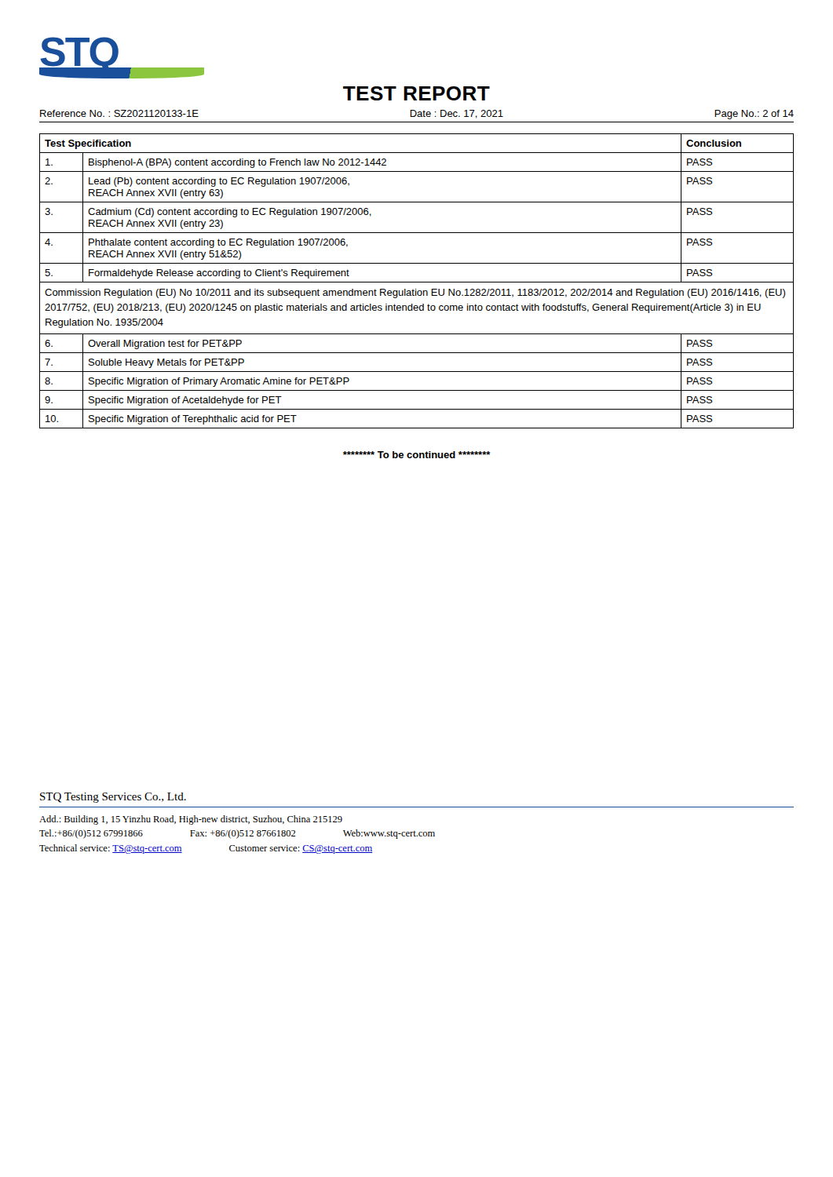STQ
TEST REPORT
Reference No. : SZ2021120133-1E
Date : Dec. 17, 2021
Page No.: 2 of 14
| Test Specification | Conclusion |
| --- | --- |
| 1. | Bisphenol-A (BPA) content according to French law No 2012-1442 | PASS |
| 2. | Lead (Pb) content according to EC Regulation 1907/2006, REACH Annex XVII (entry 63) | PASS |
| 3. | Cadmium (Cd) content according to EC Regulation 1907/2006, REACH Annex XVII (entry 23) | PASS |
| 4. | Phthalate content according to EC Regulation 1907/2006, REACH Annex XVII (entry 51&52) | PASS |
| 5. | Formaldehyde Release according to Client's Requirement | PASS |
| Commission Regulation (EU) No 10/2011 and its subsequent amendment Regulation EU No.1282/2011, 1183/2012, 202/2014 and Regulation (EU) 2016/1416, (EU) 2017/752, (EU) 2018/213, (EU) 2020/1245 on plastic materials and articles intended to come into contact with foodstuffs, General Requirement(Article 3) in EU Regulation No. 1935/2004 |
| 6. | Overall Migration test for PET&PP | PASS |
| 7. | Soluble Heavy Metals for PET&PP | PASS |
| 8. | Specific Migration of Primary Aromatic Amine for PET&PP | PASS |
| 9. | Specific Migration of Acetaldehyde for PET | PASS |
| 10. | Specific Migration of Terephthalic acid for PET | PASS |
******** To be continued ********
STQ Testing Services Co., Ltd.
Add.: Building 1, 15 Yinzhu Road, High-new district, Suzhou, China 215129
Tel.:+86/(0)512 67991866 Fax: +86/(0)512 87661802 Web:www.stq-cert.com
Technical service: TS@stq-cert.com Customer service: CS@stq-cert.com